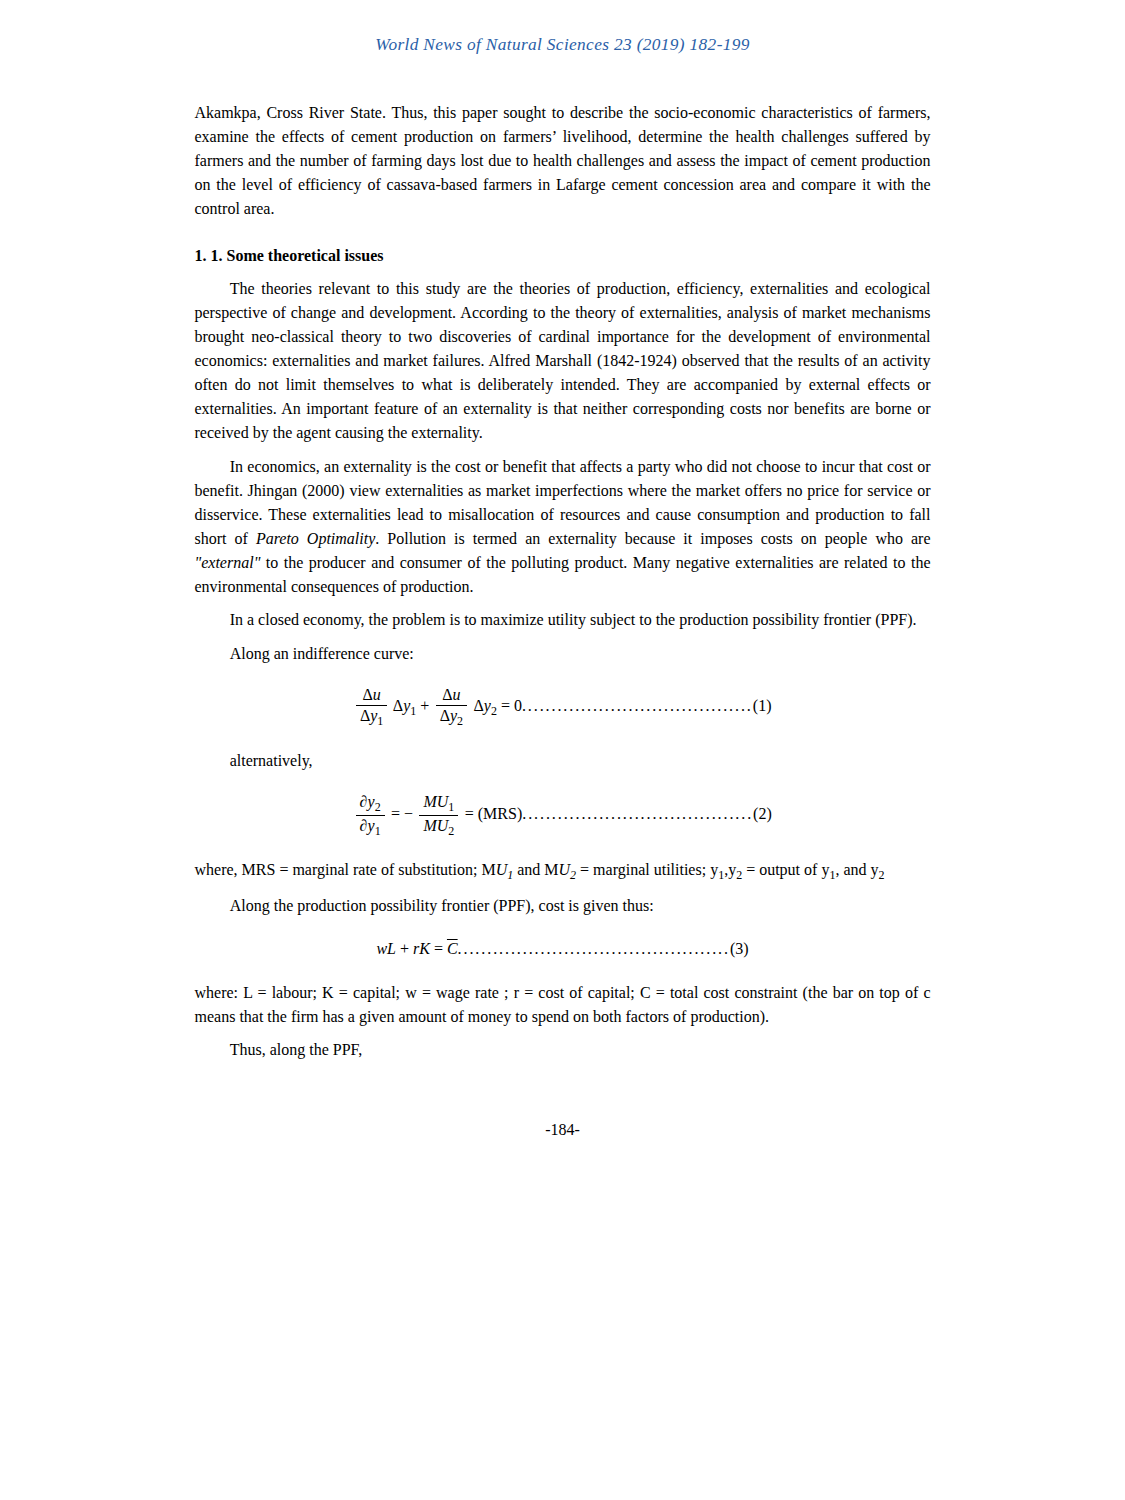World News of Natural Sciences 23 (2019) 182-199
Akamkpa, Cross River State. Thus, this paper sought to describe the socio-economic characteristics of farmers, examine the effects of cement production on farmers’ livelihood, determine the health challenges suffered by farmers and the number of farming days lost due to health challenges and assess the impact of cement production on the level of efficiency of cassava-based farmers in Lafarge cement concession area and compare it with the control area.
1. 1. Some theoretical issues
The theories relevant to this study are the theories of production, efficiency, externalities and ecological perspective of change and development. According to the theory of externalities, analysis of market mechanisms brought neo-classical theory to two discoveries of cardinal importance for the development of environmental economics: externalities and market failures. Alfred Marshall (1842-1924) observed that the results of an activity often do not limit themselves to what is deliberately intended. They are accompanied by external effects or externalities. An important feature of an externality is that neither corresponding costs nor benefits are borne or received by the agent causing the externality.
In economics, an externality is the cost or benefit that affects a party who did not choose to incur that cost or benefit. Jhingan (2000) view externalities as market imperfections where the market offers no price for service or disservice. These externalities lead to misallocation of resources and cause consumption and production to fall short of Pareto Optimality. Pollution is termed an externality because it imposes costs on people who are "external" to the producer and consumer of the polluting product. Many negative externalities are related to the environmental consequences of production.
In a closed economy, the problem is to maximize utility subject to the production possibility frontier (PPF).
Along an indifference curve:
Δu Δy1 Δy1 + Δu Δy2 Δy2 = 0.......................................(1)
alternatively,
∂y2∂y1 = − MU1 MU2 = (MRS).......................................(2)
where, MRS = marginal rate of substitution; MU1 and MU2 = marginal utilities; y1,y2 = output of y1, and y2
Along the production possibility frontier (PPF), cost is given thus:
wL + rK = C..............................................(3)
where: L = labour; K = capital; w = wage rate ; r = cost of capital; C = total cost constraint (the bar on top of c means that the firm has a given amount of money to spend on both factors of production).
Thus, along the PPF,
-184-